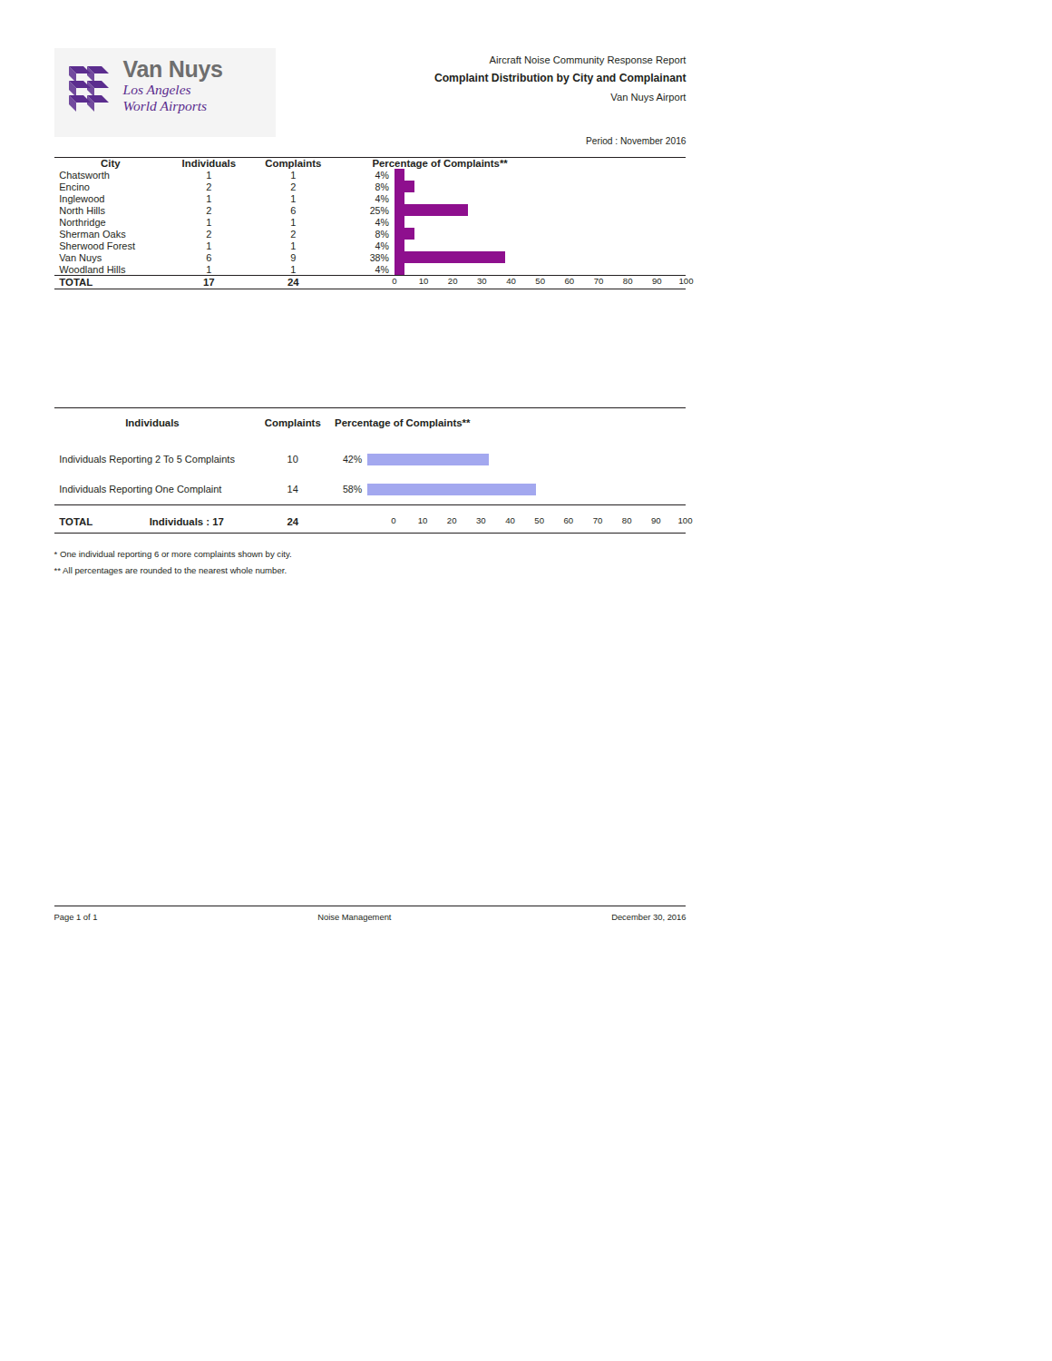Van Nuys
Los Angeles
World Airports
Aircraft Noise Community Response Report
Complaint Distribution by City and Complainant
Van Nuys Airport
Period : November 2016
| City | Individuals | Complaints | Percentage of Complaints** |
| --- | --- | --- | --- |
| Chatsworth | 1 | 1 | 4% |
| Encino | 2 | 2 | 8% |
| Inglewood | 1 | 1 | 4% |
| North Hills | 2 | 6 | 25% |
| Northridge | 1 | 1 | 4% |
| Sherman Oaks | 2 | 2 | 8% |
| Sherwood Forest | 1 | 1 | 4% |
| Van Nuys | 6 | 9 | 38% |
| Woodland Hills | 1 | 1 | 4% |
| TOTAL | 17 | 24 | 0% 0 10 20 30 40 50 60 70 80 90 100 |
| Individuals | Complaints | Percentage of Complaints** |
| --- | --- | --- |
| Individuals Reporting 2 To 5 Complaints | 10 | 42% |
| Individuals Reporting One Complaint | 14 | 58% |
| TOTAL Individuals : 17 | 24 | 0% 0 10 20 30 40 50 60 70 80 90 100 |
* One individual reporting 6 or more complaints shown by city.
** All percentages are rounded to the nearest whole number.
Page 1 of 1
Noise Management
December 30, 2016